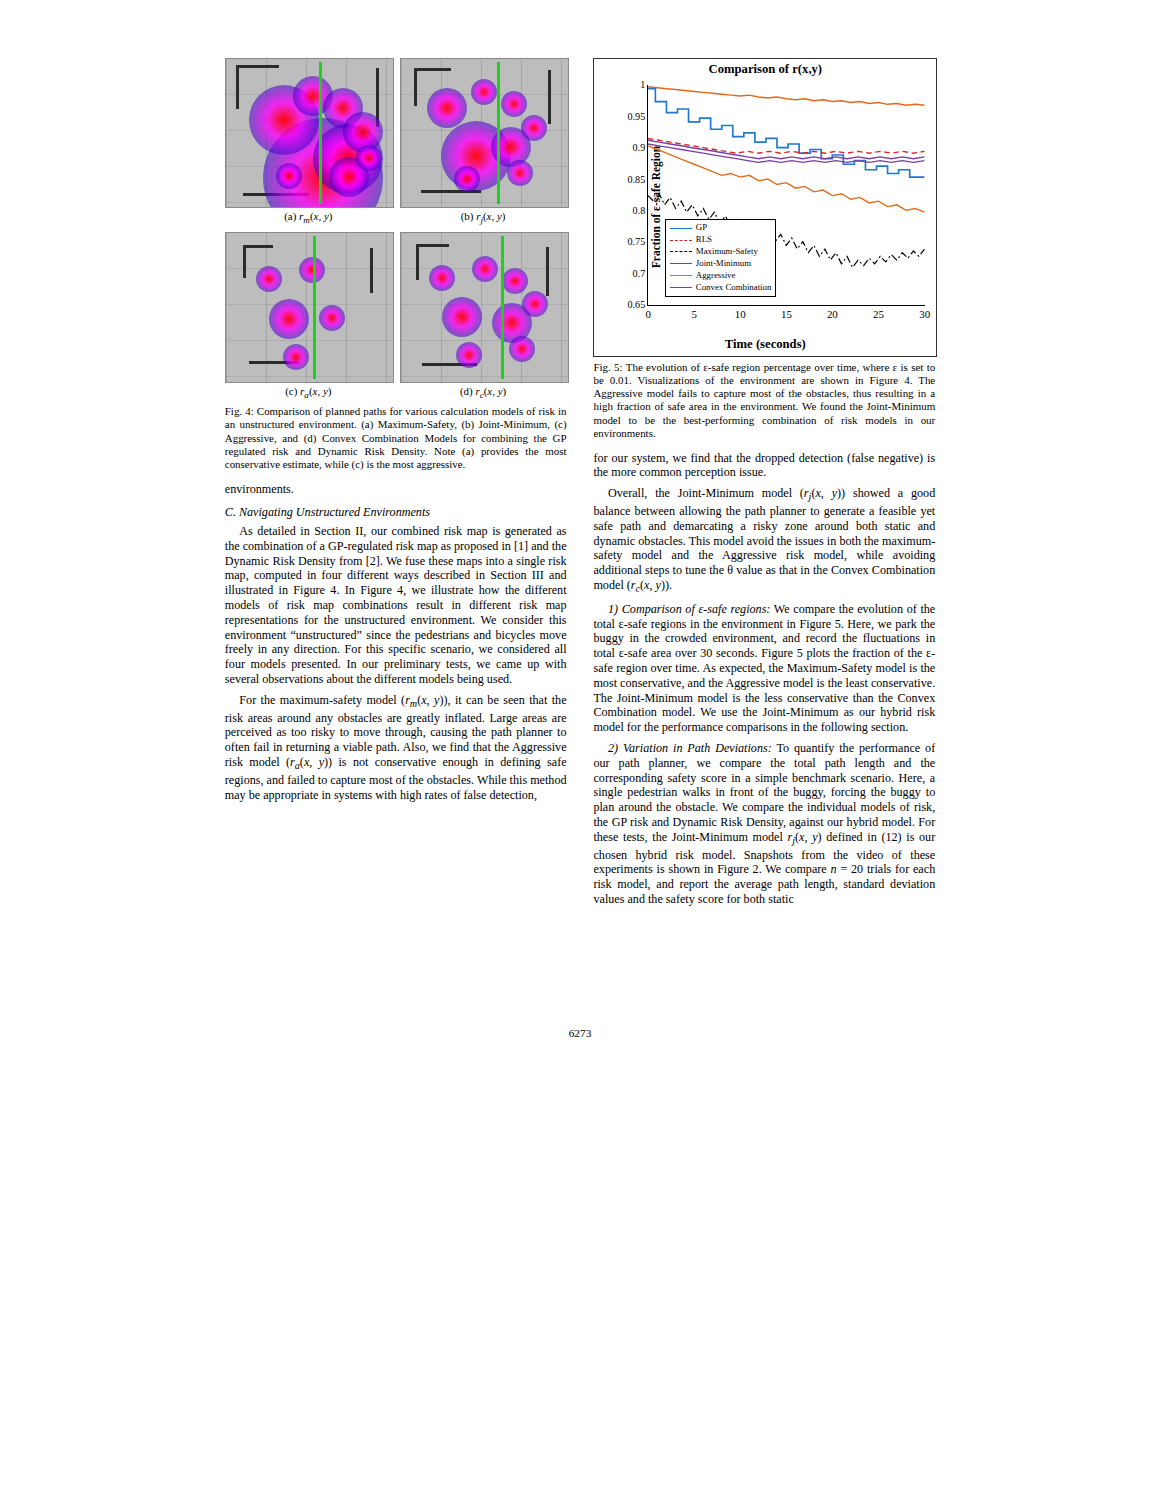(a) rm(x, y)
(b) rj(x, y)
(c) ra(x, y)
(d) rc(x, y)
Fig. 4: Comparison of planned paths for various calculation models of risk in an unstructured environment. (a) Maximum-Safety, (b) Joint-Minimum, (c) Aggressive, and (d) Convex Combination Models for combining the GP regulated risk and Dynamic Risk Density. Note (a) provides the most conservative estimate, while (c) is the most aggressive.
environments.
C. Navigating Unstructured Environments
As detailed in Section II, our combined risk map is generated as the combination of a GP-regulated risk map as proposed in [1] and the Dynamic Risk Density from [2]. We fuse these maps into a single risk map, computed in four different ways described in Section III and illustrated in Figure 4. In Figure 4, we illustrate how the different models of risk map combinations result in different risk map representations for the unstructured environment. We consider this environment “unstructured” since the pedestrians and bicycles move freely in any direction. For this specific scenario, we considered all four models presented. In our preliminary tests, we came up with several observations about the different models being used.
For the maximum-safety model (rm(x, y)), it can be seen that the risk areas around any obstacles are greatly inflated. Large areas are perceived as too risky to move through, causing the path planner to often fail in returning a viable path. Also, we find that the Aggressive risk model (ra(x, y)) is not conservative enough in defining safe regions, and failed to capture most of the obstacles. While this method may be appropriate in systems with high rates of false detection,
Comparison of r(x,y)
Fraction of ε-safe Region
1
0.95
0.9
0.85
0.8
0.75
0.7
0.65
0
5
10
15
20
25
30
GP
RLS
Maximum-Safety
Joint-Minimum
Aggressive
Convex Combination
Time (seconds)
Fig. 5: The evolution of ε-safe region percentage over time, where ε is set to be 0.01. Visualizations of the environment are shown in Figure 4. The Aggressive model fails to capture most of the obstacles, thus resulting in a high fraction of safe area in the environment. We found the Joint-Minimum model to be the best-performing combination of risk models in our environments.
for our system, we find that the dropped detection (false negative) is the more common perception issue.
Overall, the Joint-Minimum model (rj(x, y)) showed a good balance between allowing the path planner to generate a feasible yet safe path and demarcating a risky zone around both static and dynamic obstacles. This model avoid the issues in both the maximum-safety model and the Aggressive risk model, while avoiding additional steps to tune the θ value as that in the Convex Combination model (rc(x, y)).
1) Comparison of ε-safe regions: We compare the evolution of the total ε-safe regions in the environment in Figure 5. Here, we park the buggy in the crowded environment, and record the fluctuations in total ε-safe area over 30 seconds. Figure 5 plots the fraction of the ε-safe region over time. As expected, the Maximum-Safety model is the most conservative, and the Aggressive model is the least conservative. The Joint-Minimum model is the less conservative than the Convex Combination model. We use the Joint-Minimum as our hybrid risk model for the performance comparisons in the following section.
2) Variation in Path Deviations: To quantify the performance of our path planner, we compare the total path length and the corresponding safety score in a simple benchmark scenario. Here, a single pedestrian walks in front of the buggy, forcing the buggy to plan around the obstacle. We compare the individual models of risk, the GP risk and Dynamic Risk Density, against our hybrid model. For these tests, the Joint-Minimum model rj(x, y) defined in (12) is our chosen hybrid risk model. Snapshots from the video of these experiments is shown in Figure 2. We compare n = 20 trials for each risk model, and report the average path length, standard deviation values and the safety score for both static
6273